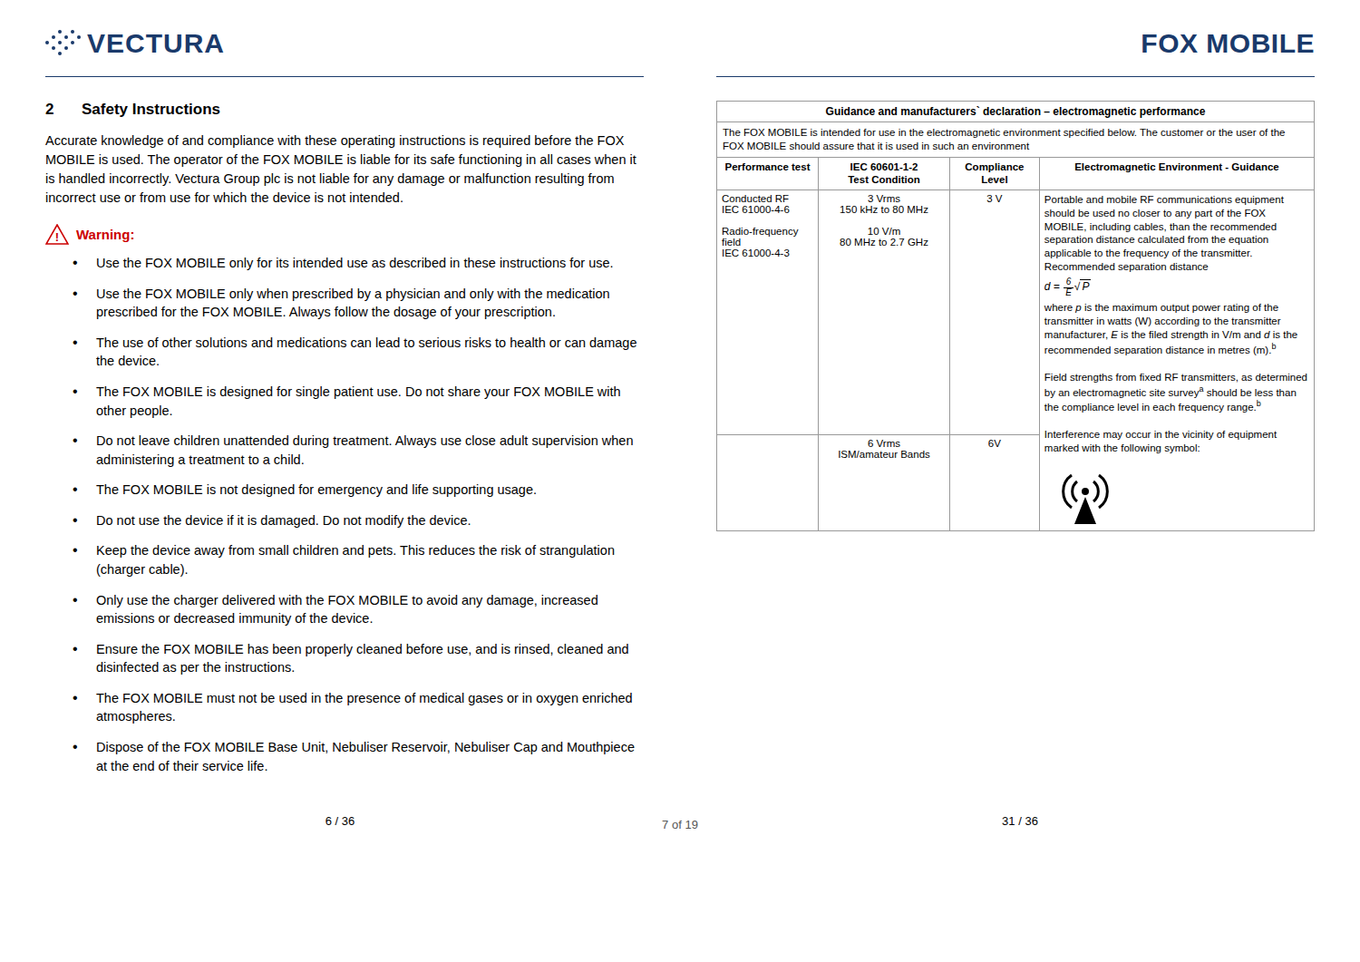VECTURA
2 Safety Instructions
Accurate knowledge of and compliance with these operating instructions is required before the FOX MOBILE is used. The operator of the FOX MOBILE is liable for its safe functioning in all cases when it is handled incorrectly. Vectura Group plc is not liable for any damage or malfunction resulting from incorrect use or from use for which the device is not intended.
!
Warning:
Use the FOX MOBILE only for its intended use as described in these instructions for use.
Use the FOX MOBILE only when prescribed by a physician and only with the medication prescribed for the FOX MOBILE. Always follow the dosage of your prescription.
The use of other solutions and medications can lead to serious risks to health or can damage the device.
The FOX MOBILE is designed for single patient use. Do not share your FOX MOBILE with other people.
Do not leave children unattended during treatment. Always use close adult supervision when administering a treatment to a child.
The FOX MOBILE is not designed for emergency and life supporting usage.
Do not use the device if it is damaged. Do not modify the device.
Keep the device away from small children and pets. This reduces the risk of strangulation (charger cable).
Only use the charger delivered with the FOX MOBILE to avoid any damage, increased emissions or decreased immunity of the device.
Ensure the FOX MOBILE has been properly cleaned before use, and is rinsed, cleaned and disinfected as per the instructions.
The FOX MOBILE must not be used in the presence of medical gases or in oxygen enriched atmospheres.
Dispose of the FOX MOBILE Base Unit, Nebuliser Reservoir, Nebuliser Cap and Mouthpiece at the end of their service life.
FOX MOBILE
| Guidance and manufacturers` declaration – electromagnetic performance |
| The FOX MOBILE is intended for use in the electromagnetic environment specified below. The customer or the user of the FOX MOBILE should assure that it is used in such an environment |
| Performance test | IEC 60601-1-2 Test Condition | Compliance Level | Electromagnetic Environment - Guidance |
| Conducted RF IEC 61000-4-6 Radio-frequency field IEC 61000-4-3 | 3 Vrms 150 kHz to 80 MHz 10 V/m 80 MHz to 2.7 GHz | 3 V | Portable and mobile RF communications equipment should be used no closer to any part of the FOX MOBILE, including cables, than the recommended separation distance calculated from the equation applicable to the frequency of the transmitter. Recommended separation distance d = 6 E √ P where p is the maximum output power rating of the transmitter in watts (W) according to the transmitter manufacturer, E is the filed strength in V/m and d is the recommended separation distance in metres (m). b Field strengths from fixed RF transmitters, as determined by an electromagnetic site survey a should be less than the compliance level in each frequency range. b Interference may occur in the vicinity of equipment marked with the following symbol: |
| | 6 Vrms ISM/amateur Bands | 6V |
6 / 36
7 of 19
31 / 36